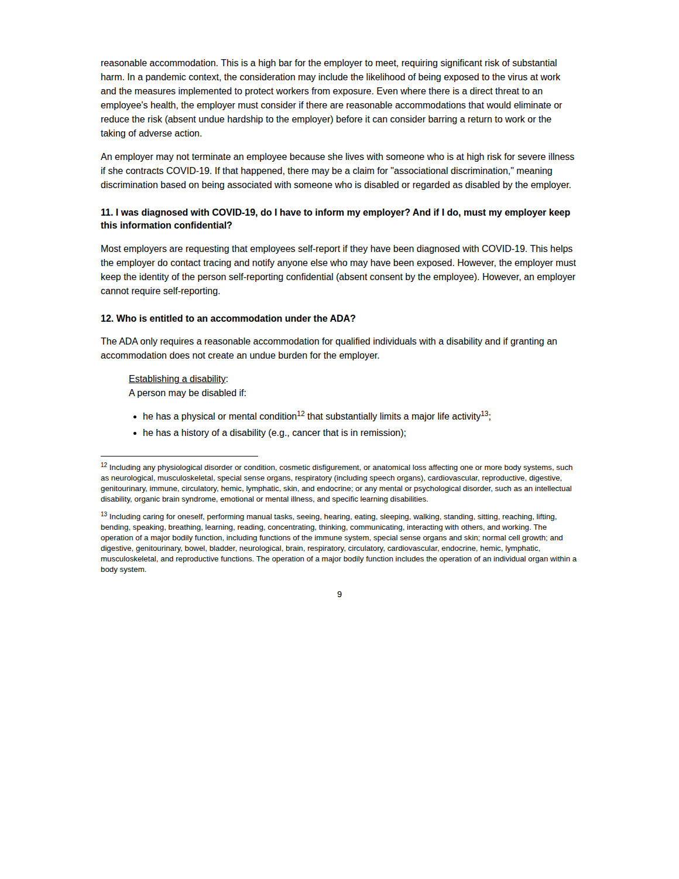reasonable accommodation. This is a high bar for the employer to meet, requiring significant risk of substantial harm. In a pandemic context, the consideration may include the likelihood of being exposed to the virus at work and the measures implemented to protect workers from exposure. Even where there is a direct threat to an employee's health, the employer must consider if there are reasonable accommodations that would eliminate or reduce the risk (absent undue hardship to the employer) before it can consider barring a return to work or the taking of adverse action.
An employer may not terminate an employee because she lives with someone who is at high risk for severe illness if she contracts COVID-19. If that happened, there may be a claim for "associational discrimination," meaning discrimination based on being associated with someone who is disabled or regarded as disabled by the employer.
11. I was diagnosed with COVID-19, do I have to inform my employer? And if I do, must my employer keep this information confidential?
Most employers are requesting that employees self-report if they have been diagnosed with COVID-19. This helps the employer do contact tracing and notify anyone else who may have been exposed. However, the employer must keep the identity of the person self-reporting confidential (absent consent by the employee). However, an employer cannot require self-reporting.
12. Who is entitled to an accommodation under the ADA?
The ADA only requires a reasonable accommodation for qualified individuals with a disability and if granting an accommodation does not create an undue burden for the employer.
Establishing a disability:
A person may be disabled if:
he has a physical or mental condition12 that substantially limits a major life activity13;
he has a history of a disability (e.g., cancer that is in remission);
12 Including any physiological disorder or condition, cosmetic disfigurement, or anatomical loss affecting one or more body systems, such as neurological, musculoskeletal, special sense organs, respiratory (including speech organs), cardiovascular, reproductive, digestive, genitourinary, immune, circulatory, hemic, lymphatic, skin, and endocrine; or any mental or psychological disorder, such as an intellectual disability, organic brain syndrome, emotional or mental illness, and specific learning disabilities.
13 Including caring for oneself, performing manual tasks, seeing, hearing, eating, sleeping, walking, standing, sitting, reaching, lifting, bending, speaking, breathing, learning, reading, concentrating, thinking, communicating, interacting with others, and working. The operation of a major bodily function, including functions of the immune system, special sense organs and skin; normal cell growth; and digestive, genitourinary, bowel, bladder, neurological, brain, respiratory, circulatory, cardiovascular, endocrine, hemic, lymphatic, musculoskeletal, and reproductive functions. The operation of a major bodily function includes the operation of an individual organ within a body system.
9